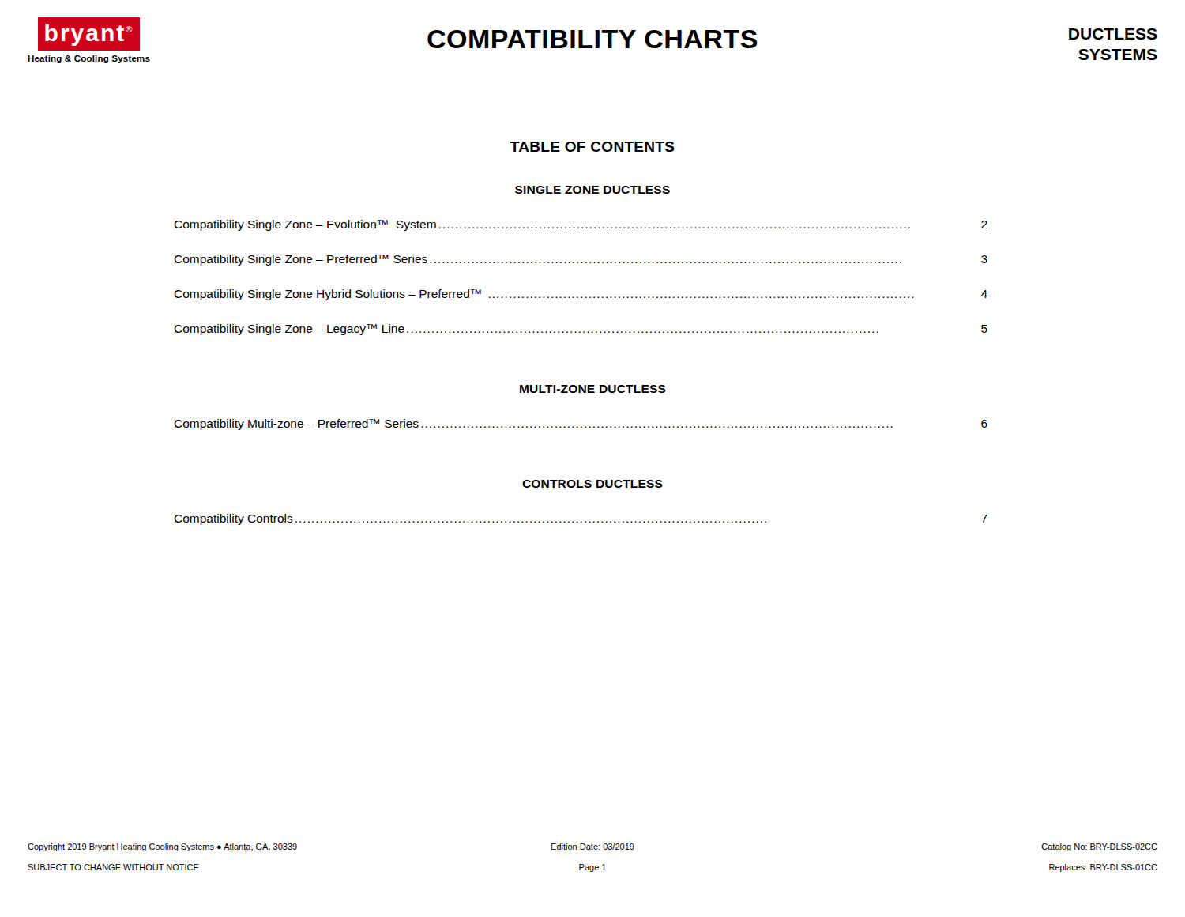bryant®
Heating & Cooling Systems
COMPATIBILITY CHARTS
DUCTLESS
SYSTEMS
TABLE OF CONTENTS
SINGLE ZONE DUCTLESS
Compatibility Single Zone – Evolution™ System ................................................................................................................. 2
Compatibility Single Zone – Preferred™ Series ................................................................................................................. 3
Compatibility Single Zone Hybrid Solutions – Preferred™ Series ................................................................................................................. 4
Compatibility Single Zone – Legacy™ Line ................................................................................................................. 5
MULTI-ZONE DUCTLESS
Compatibility Multi-zone – Preferred™ Series ................................................................................................................. 6
CONTROLS DUCTLESS
Compatibility Controls ................................................................................................................. 7
Copyright 2019 Bryant Heating Cooling Systems ● Atlanta, GA. 30339
Edition Date: 03/2019
Catalog No: BRY-DLSS-02CC
SUBJECT TO CHANGE WITHOUT NOTICE
Page 1
Replaces: BRY-DLSS-01CC